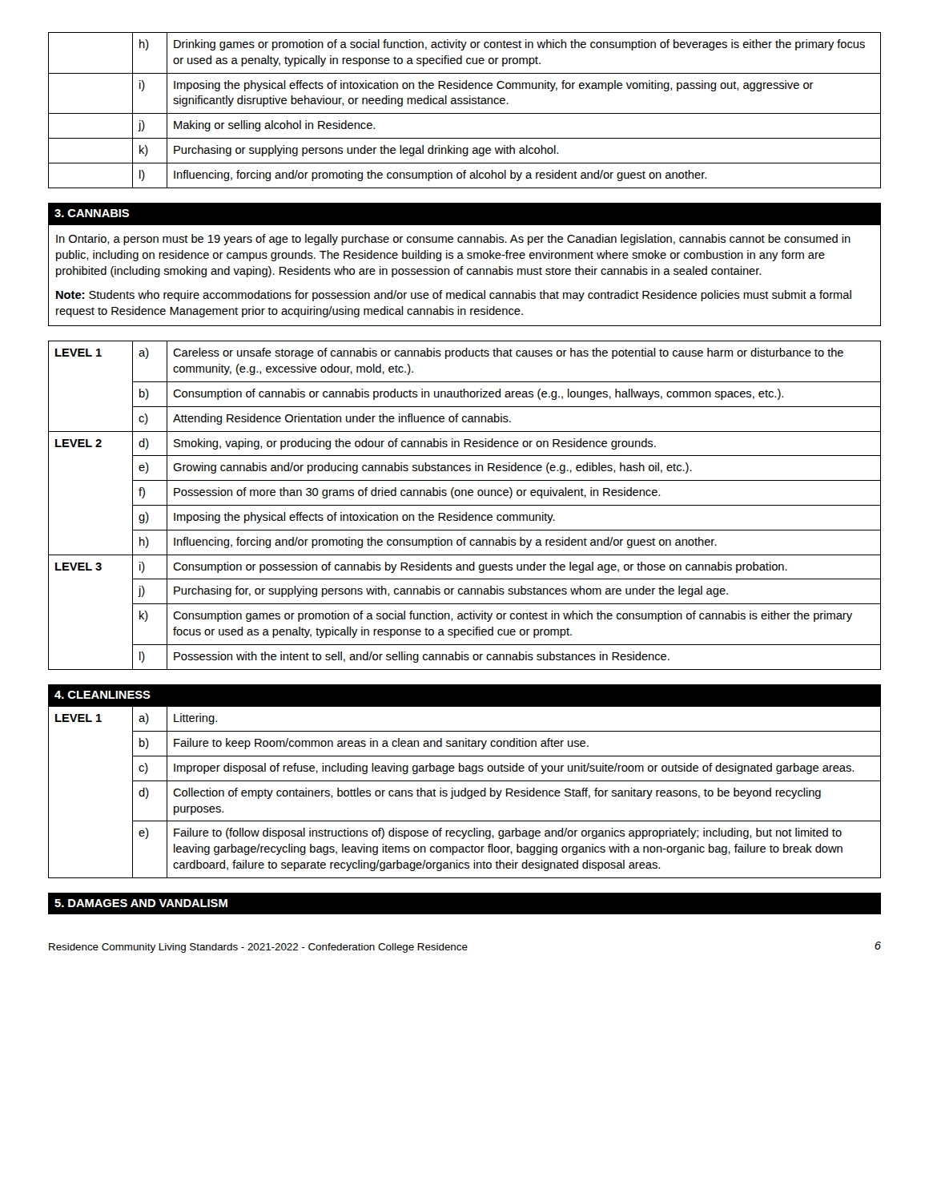| | h) | Drinking games or promotion of a social function, activity or contest in which the consumption of beverages is either the primary focus or used as a penalty, typically in response to a specified cue or prompt. |
| | i) | Imposing the physical effects of intoxication on the Residence Community, for example vomiting, passing out, aggressive or significantly disruptive behaviour, or needing medical assistance. |
| | j) | Making or selling alcohol in Residence. |
| | k) | Purchasing or supplying persons under the legal drinking age with alcohol. |
| | l) | Influencing, forcing and/or promoting the consumption of alcohol by a resident and/or guest on another. |
| 3. CANNABIS |
| In Ontario, a person must be 19 years of age to legally purchase or consume cannabis. As per the Canadian legislation, cannabis cannot be consumed in public, including on residence or campus grounds. The Residence building is a smoke-free environment where smoke or combustion in any form are prohibited (including smoking and vaping). Residents who are in possession of cannabis must store their cannabis in a sealed container. Note: Students who require accommodations for possession and/or use of medical cannabis that may contradict Residence policies must submit a formal request to Residence Management prior to acquiring/using medical cannabis in residence. |
| LEVEL 1 | a) | Careless or unsafe storage of cannabis or cannabis products that causes or has the potential to cause harm or disturbance to the community, (e.g., excessive odour, mold, etc.). |
| b) | Consumption of cannabis or cannabis products in unauthorized areas (e.g., lounges, hallways, common spaces, etc.). |
| c) | Attending Residence Orientation under the influence of cannabis. |
| LEVEL 2 | d) | Smoking, vaping, or producing the odour of cannabis in Residence or on Residence grounds. |
| e) | Growing cannabis and/or producing cannabis substances in Residence (e.g., edibles, hash oil, etc.). |
| f) | Possession of more than 30 grams of dried cannabis (one ounce) or equivalent, in Residence. |
| g) | Imposing the physical effects of intoxication on the Residence community. |
| h) | Influencing, forcing and/or promoting the consumption of cannabis by a resident and/or guest on another. |
| LEVEL 3 | i) | Consumption or possession of cannabis by Residents and guests under the legal age, or those on cannabis probation. |
| j) | Purchasing for, or supplying persons with, cannabis or cannabis substances whom are under the legal age. |
| k) | Consumption games or promotion of a social function, activity or contest in which the consumption of cannabis is either the primary focus or used as a penalty, typically in response to a specified cue or prompt. |
| l) | Possession with the intent to sell, and/or selling cannabis or cannabis substances in Residence. |
| 4. CLEANLINESS |
| LEVEL 1 | a) | Littering. |
| b) | Failure to keep Room/common areas in a clean and sanitary condition after use. |
| c) | Improper disposal of refuse, including leaving garbage bags outside of your unit/suite/room or outside of designated garbage areas. |
| d) | Collection of empty containers, bottles or cans that is judged by Residence Staff, for sanitary reasons, to be beyond recycling purposes. |
| e) | Failure to (follow disposal instructions of) dispose of recycling, garbage and/or organics appropriately; including, but not limited to leaving garbage/recycling bags, leaving items on compactor floor, bagging organics with a non-organic bag, failure to break down cardboard, failure to separate recycling/garbage/organics into their designated disposal areas. |
| 5. DAMAGES AND VANDALISM |
Residence Community Living Standards - 2021-2022 - Confederation College Residence 6